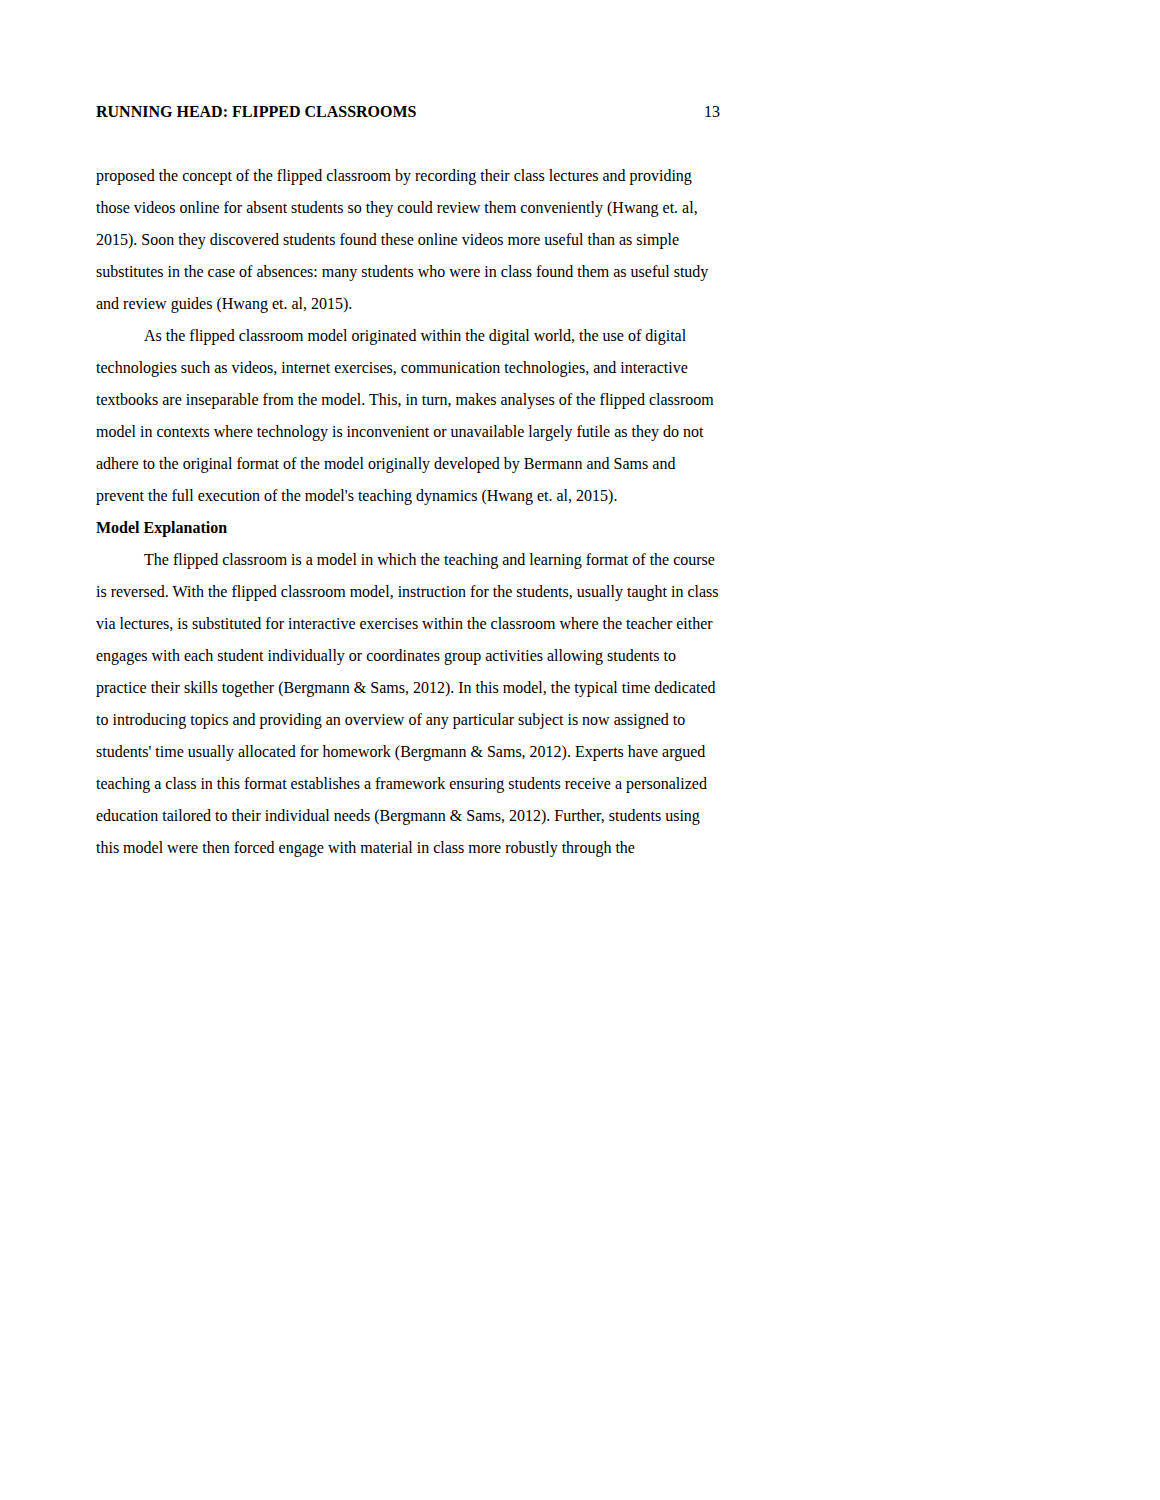Running Head: FLIPPED CLASSROOMS 13
proposed the concept of the flipped classroom by recording their class lectures and providing those videos online for absent students so they could review them conveniently (Hwang et. al, 2015). Soon they discovered students found these online videos more useful than as simple substitutes in the case of absences: many students who were in class found them as useful study and review guides (Hwang et. al, 2015).
As the flipped classroom model originated within the digital world, the use of digital technologies such as videos, internet exercises, communication technologies, and interactive textbooks are inseparable from the model. This, in turn, makes analyses of the flipped classroom model in contexts where technology is inconvenient or unavailable largely futile as they do not adhere to the original format of the model originally developed by Bermann and Sams and prevent the full execution of the model's teaching dynamics (Hwang et. al, 2015).
Model Explanation
The flipped classroom is a model in which the teaching and learning format of the course is reversed. With the flipped classroom model, instruction for the students, usually taught in class via lectures, is substituted for interactive exercises within the classroom where the teacher either engages with each student individually or coordinates group activities allowing students to practice their skills together (Bergmann & Sams, 2012). In this model, the typical time dedicated to introducing topics and providing an overview of any particular subject is now assigned to students' time usually allocated for homework (Bergmann & Sams, 2012). Experts have argued teaching a class in this format establishes a framework ensuring students receive a personalized education tailored to their individual needs (Bergmann & Sams, 2012). Further, students using this model were then forced engage with material in class more robustly through the